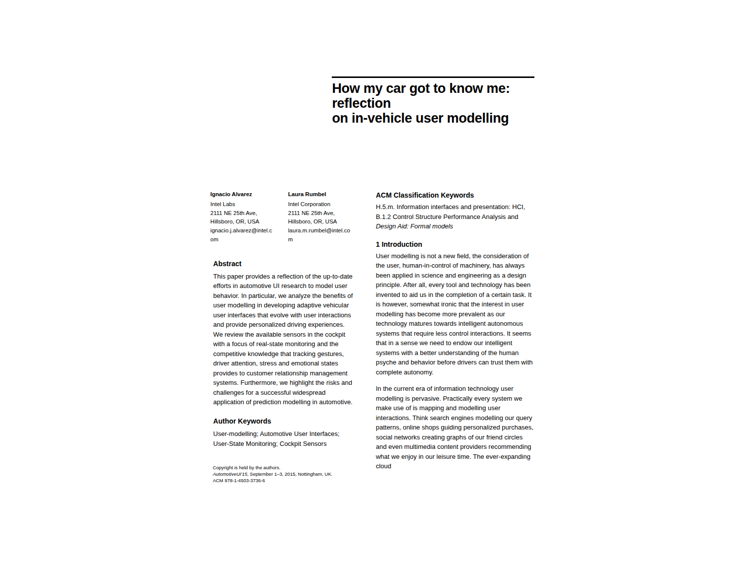How my car got to know me: reflection
on in-vehicle user modelling
Ignacio Alvarez
Intel Labs
2111 NE 25th Ave,
Hillsboro, OR, USA
ignacio.j.alvarez@intel.com
Laura Rumbel
Intel Corporation
2111 NE 25th Ave,
Hillsboro, OR, USA
laura.m.rumbel@intel.com
Abstract
This paper provides a reflection of the up-to-date efforts in automotive UI research to model user behavior. In particular, we analyze the benefits of user modelling in developing adaptive vehicular user interfaces that evolve with user interactions and provide personalized driving experiences. We review the available sensors in the cockpit with a focus of real-state monitoring and the competitive knowledge that tracking gestures, driver attention, stress and emotional states provides to customer relationship management systems. Furthermore, we highlight the risks and challenges for a successful widespread application of prediction modelling in automotive.
Author Keywords
User-modelling; Automotive User Interfaces; User-State Monitoring; Cockpit Sensors
ACM Classification Keywords
H.5.m. Information interfaces and presentation: HCI, B.1.2 Control Structure Performance Analysis and Design Aid: Formal models
1 Introduction
User modelling is not a new field, the consideration of the user, human-in-control of machinery, has always been applied in science and engineering as a design principle. After all, every tool and technology has been invented to aid us in the completion of a certain task. It is however, somewhat ironic that the interest in user modelling has become more prevalent as our technology matures towards intelligent autonomous systems that require less control interactions. It seems that in a sense we need to endow our intelligent systems with a better understanding of the human psyche and behavior before drivers can trust them with complete autonomy.
In the current era of information technology user modelling is pervasive. Practically every system we make use of is mapping and modelling user interactions. Think search engines modelling our query patterns, online shops guiding personalized purchases, social networks creating graphs of our friend circles and even multimedia content providers recommending what we enjoy in our leisure time. The ever-expanding cloud
Copyright is held by the authors.
AutomotiveUI'15, September 1–3, 2015, Nottingham, UK.
ACM 978-1-4503-3736-6